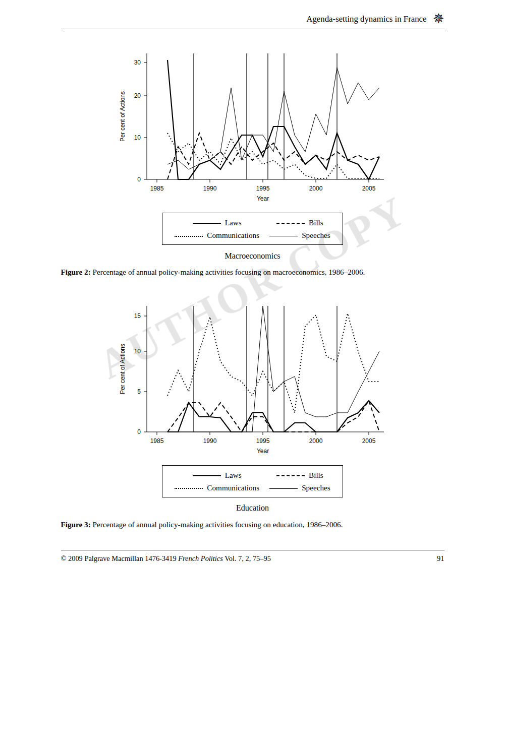AUTHOR COPY
Agenda-setting dynamics in France ✵
0 10 20 30 1985 1990 1995 2000 2005 Year Per cent of Actions
| Laws | Bills |
| Communications | Speeches |
Macroeconomics
Figure 2: Percentage of annual policy-making activities focusing on macroeconomics, 1986–2006.
0 5 10 15 1985 1990 1995 2000 2005 Year Per cent of Actions
| Laws | Bills |
| Communications | Speeches |
Education
Figure 3: Percentage of annual policy-making activities focusing on education, 1986–2006.
© 2009 Palgrave Macmillan 1476-3419 French Politics Vol. 7, 2, 75–95 91